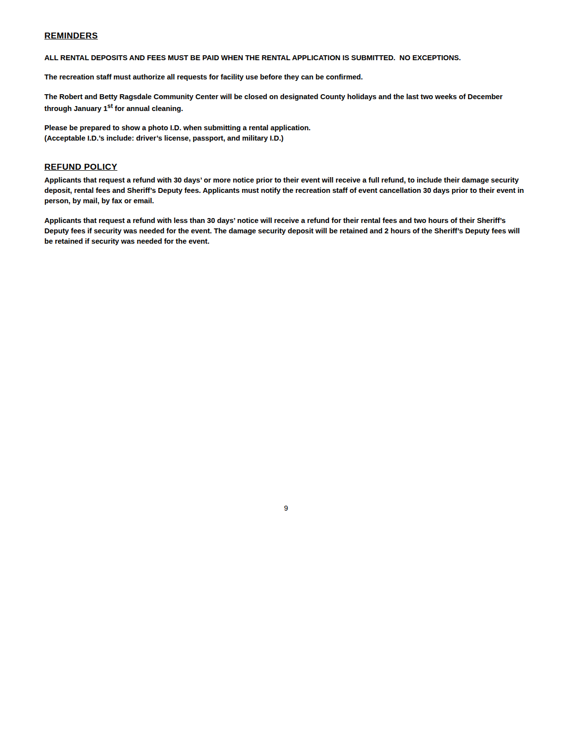REMINDERS
ALL RENTAL DEPOSITS AND FEES MUST BE PAID WHEN THE RENTAL APPLICATION IS SUBMITTED. NO EXCEPTIONS.
The recreation staff must authorize all requests for facility use before they can be confirmed.
The Robert and Betty Ragsdale Community Center will be closed on designated County holidays and the last two weeks of December through January 1st for annual cleaning.
Please be prepared to show a photo I.D. when submitting a rental application.
(Acceptable I.D.’s include: driver’s license, passport, and military I.D.)
REFUND POLICY
Applicants that request a refund with 30 days’ or more notice prior to their event will receive a full refund, to include their damage security deposit, rental fees and Sheriff’s Deputy fees. Applicants must notify the recreation staff of event cancellation 30 days prior to their event in person, by mail, by fax or email.
Applicants that request a refund with less than 30 days’ notice will receive a refund for their rental fees and two hours of their Sheriff’s Deputy fees if security was needed for the event. The damage security deposit will be retained and 2 hours of the Sheriff’s Deputy fees will be retained if security was needed for the event.
9